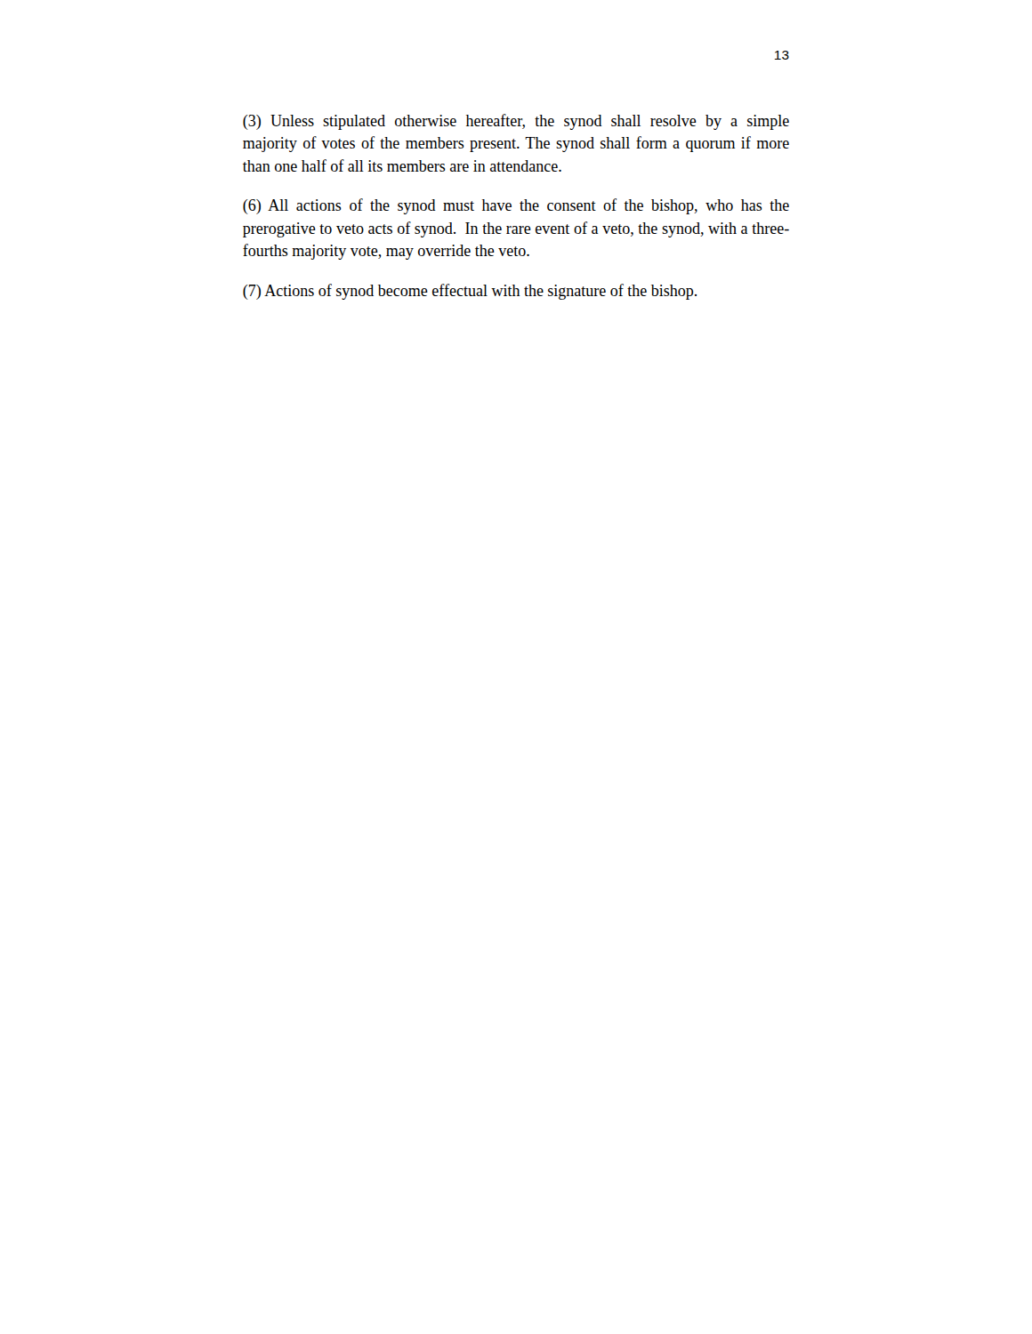13
(3) Unless stipulated otherwise hereafter, the synod shall resolve by a simple majority of votes of the members present. The synod shall form a quorum if more than one half of all its members are in attendance.
(6) All actions of the synod must have the consent of the bishop, who has the prerogative to veto acts of synod. In the rare event of a veto, the synod, with a three-fourths majority vote, may override the veto.
(7) Actions of synod become effectual with the signature of the bishop.